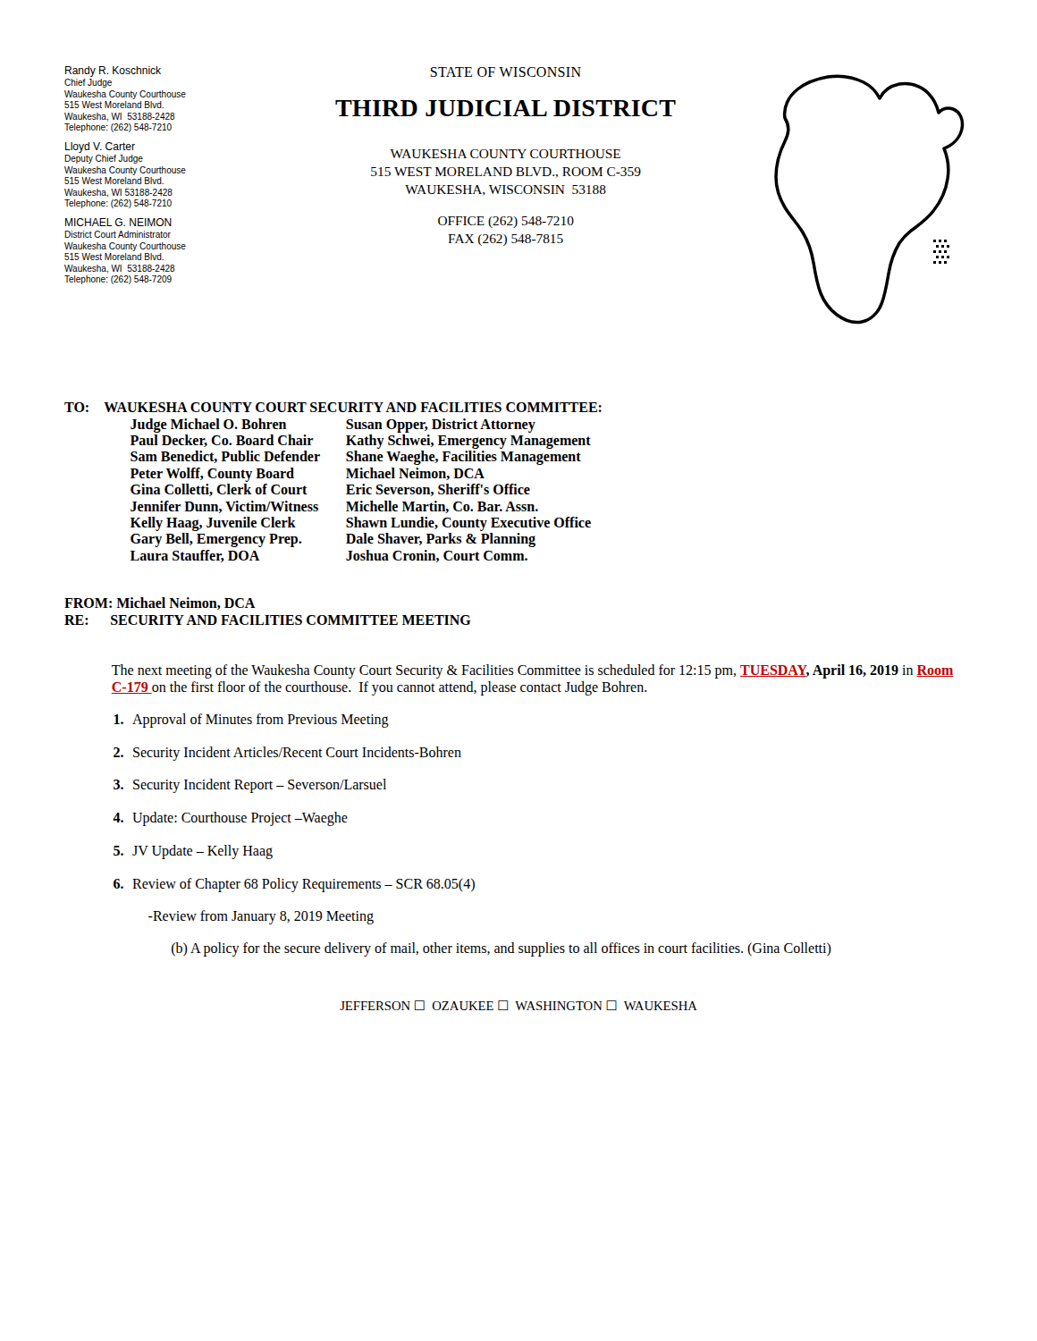Randy R. Koschnick
Chief Judge
Waukesha County Courthouse
515 West Moreland Blvd.
Waukesha, WI 53188-2428
Telephone: (262) 548-7210
Lloyd V. Carter
Deputy Chief Judge
Waukesha County Courthouse
515 West Moreland Blvd.
Waukesha, WI 53188-2428
Telephone: (262) 548-7210
MICHAEL G. NEIMON
District Court Administrator
Waukesha County Courthouse
515 West Moreland Blvd.
Waukesha, WI 53188-2428
Telephone: (262) 548-7209
STATE OF WISCONSIN
THIRD JUDICIAL DISTRICT
WAUKESHA COUNTY COURTHOUSE
515 WEST MORELAND BLVD., ROOM C-359
WAUKESHA, WISCONSIN 53188
OFFICE (262) 548-7210
FAX (262) 548-7815
Outline of Wisconsin
TO: WAUKESHA COUNTY COURT SECURITY AND FACILITIES COMMITTEE:
| Judge Michael O. Bohren | Susan Opper, District Attorney |
| Paul Decker, Co. Board Chair | Kathy Schwei, Emergency Management |
| Sam Benedict, Public Defender | Shane Waeghe, Facilities Management |
| Peter Wolff, County Board | Michael Neimon, DCA |
| Gina Colletti, Clerk of Court | Eric Severson, Sheriff's Office |
| Jennifer Dunn, Victim/Witness | Michelle Martin, Co. Bar. Assn. |
| Kelly Haag, Juvenile Clerk | Shawn Lundie, County Executive Office |
| Gary Bell, Emergency Prep. | Dale Shaver, Parks & Planning |
| Laura Stauffer, DOA | Joshua Cronin, Court Comm. |
FROM: Michael Neimon, DCA
RE: SECURITY AND FACILITIES COMMITTEE MEETING
The next meeting of the Waukesha County Court Security & Facilities Committee is scheduled for 12:15 pm, TUESDAY, April 16, 2019 in Room C-179 on the first floor of the courthouse. If you cannot attend, please contact Judge Bohren.
Approval of Minutes from Previous Meeting
Security Incident Articles/Recent Court Incidents-Bohren
Security Incident Report – Severson/Larsuel
Update: Courthouse Project –Waeghe
JV Update – Kelly Haag
Review of Chapter 68 Policy Requirements – SCR 68.05(4)
-Review from January 8, 2019 Meeting
(b) A policy for the secure delivery of mail, other items, and supplies to all offices in court facilities. (Gina Colletti)
JEFFERSON ☐ OZAUKEE ☐ WASHINGTON ☐ WAUKESHA